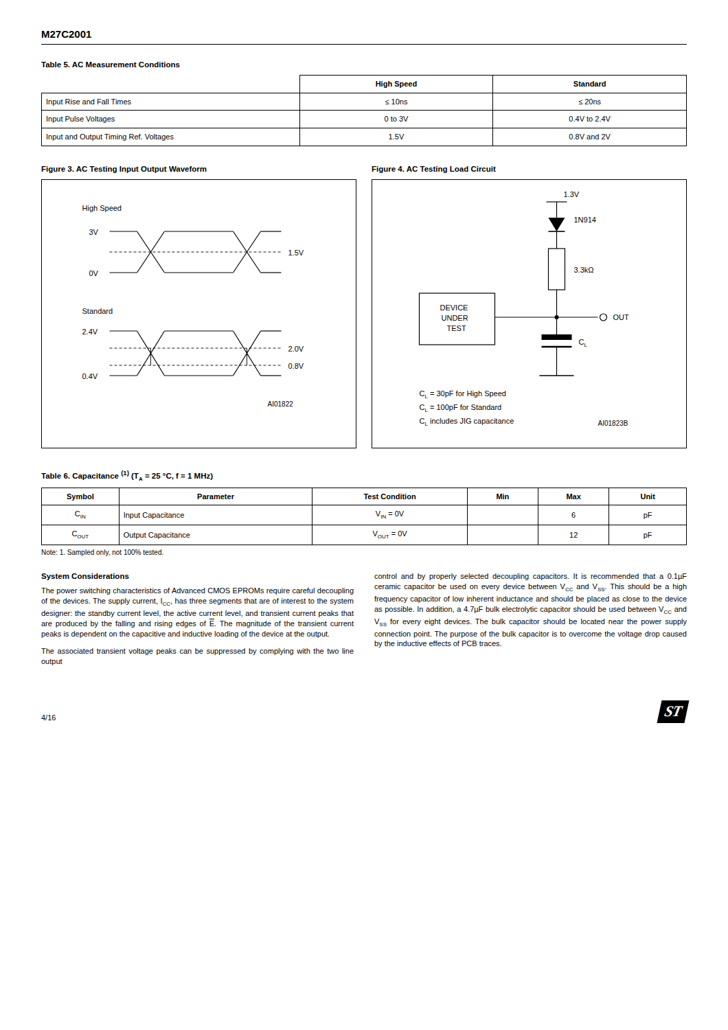M27C2001
Table 5. AC Measurement Conditions
| | High Speed | Standard |
| --- | --- | --- |
| Input Rise and Fall Times | ≤ 10ns | ≤ 20ns |
| Input Pulse Voltages | 0 to 3V | 0.4V to 2.4V |
| Input and Output Timing Ref. Voltages | 1.5V | 0.8V and 2V |
Figure 3. AC Testing Input Output Waveform
High Speed 3V 0V 1.5V Standard 2.4V 0.4V 2.0V 0.8V AI01822
Figure 4. AC Testing Load Circuit
1.3V 1N914 3.3kΩ DEVICE UNDER TEST OUT CL CL = 30pF for High Speed CL = 100pF for Standard CL includes JIG capacitance AI01823B
Table 6. Capacitance (1) (TA = 25 °C, f = 1 MHz)
| Symbol | Parameter | Test Condition | Min | Max | Unit |
| --- | --- | --- | --- | --- | --- |
| C IN | Input Capacitance | V IN = 0V | | 6 | pF |
| C OUT | Output Capacitance | V OUT = 0V | | 12 | pF |
Note: 1. Sampled only, not 100% tested.
System Considerations
The power switching characteristics of Advanced CMOS EPROMs require careful decoupling of the devices. The supply current, ICC, has three segments that are of interest to the system designer: the standby current level, the active current level, and transient current peaks that are produced by the falling and rising edges of E. The magnitude of the transient current peaks is dependent on the capacitive and inductive loading of the device at the output.
The associated transient voltage peaks can be suppressed by complying with the two line output
control and by properly selected decoupling capacitors. It is recommended that a 0.1µF ceramic capacitor be used on every device between VCC and VSS. This should be a high frequency capacitor of low inherent inductance and should be placed as close to the device as possible. In addition, a 4.7µF bulk electrolytic capacitor should be used between VCC and VSS for every eight devices. The bulk capacitor should be located near the power supply connection point. The purpose of the bulk capacitor is to overcome the voltage drop caused by the inductive effects of PCB traces.
4/16
ST